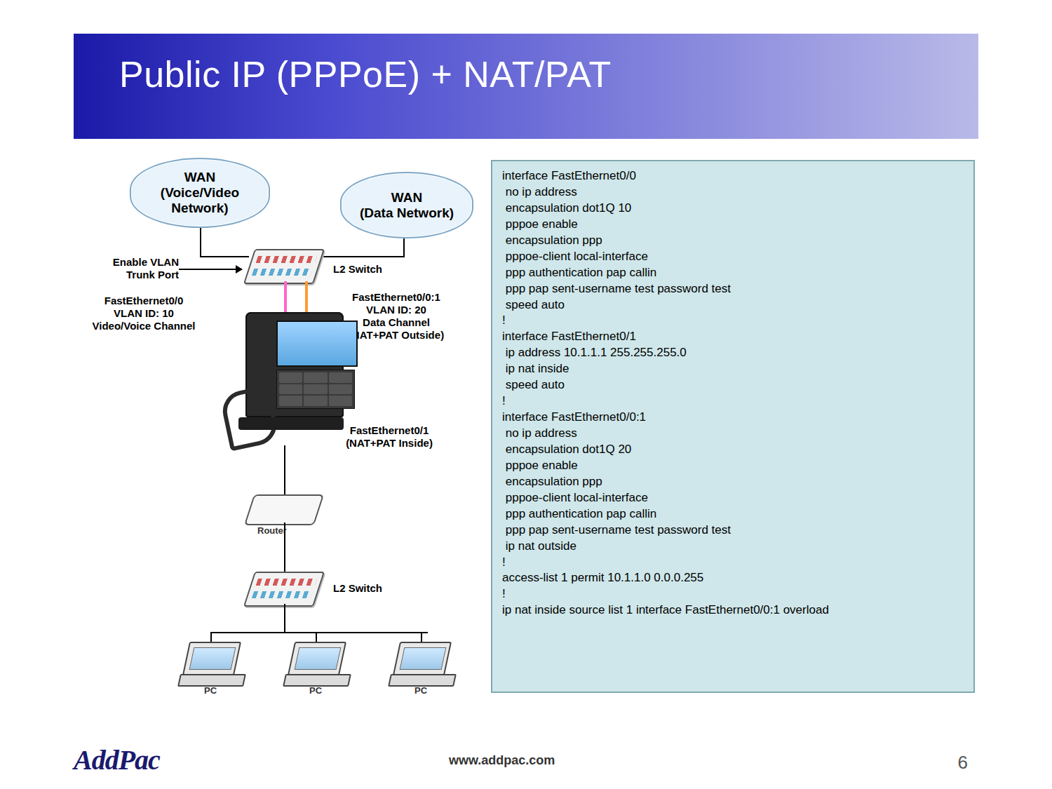Public IP (PPPoE) + NAT/PAT
WAN
(Voice/Video
Network)
WAN
(Data Network)
L2 Switch
Enable VLAN
Trunk Port
FastEthernet0/0
VLAN ID: 10
Video/Voice Channel
FastEthernet0/0:1
VLAN ID: 20
Data Channel
(NAT+PAT Outside)
FastEthernet0/1
(NAT+PAT Inside)
Router
L2 Switch
PC
PC
PC
interface FastEthernet0/0
 no ip address
 encapsulation dot1Q 10
 pppoe enable
 encapsulation ppp
 pppoe-client local-interface
 ppp authentication pap callin
 ppp pap sent-username test password test
 speed auto
!
interface FastEthernet0/1
 ip address 10.1.1.1 255.255.255.0
 ip nat inside
 speed auto
!
interface FastEthernet0/0:1
 no ip address
 encapsulation dot1Q 20
 pppoe enable
 encapsulation ppp
 pppoe-client local-interface
 ppp authentication pap callin
 ppp pap sent-username test password test
 ip nat outside
!
access-list 1 permit 10.1.1.0 0.0.0.255
!
ip nat inside source list 1 interface FastEthernet0/0:1 overload
Add Pac
www.addpac.com
6